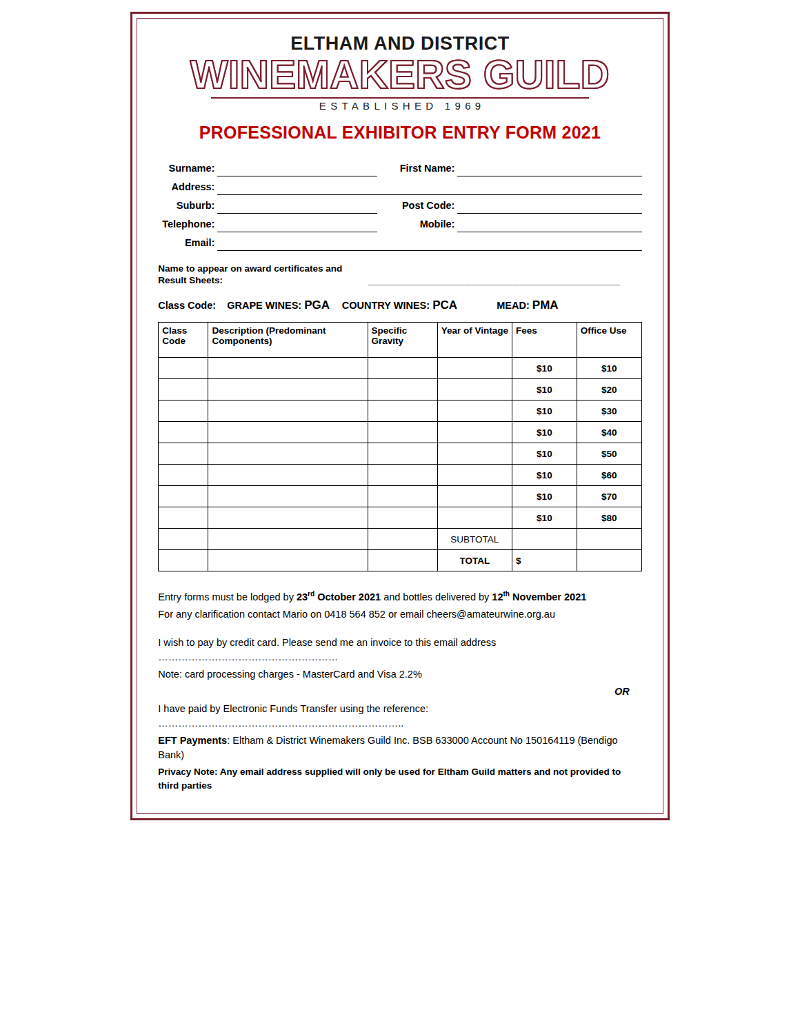ELTHAM AND DISTRICT
WINEMAKERS GUILD
ESTABLISHED 1969
PROFESSIONAL EXHIBITOR ENTRY FORM 2021
| Surname: | | | First Name: | |
| Address: | |
| Suburb: | | | Post Code: | |
| Telephone: | | | Mobile: | |
| Email: | |
Name to appear on award certificates and Result Sheets:
_______________________________________________
Class Code: GRAPE WINES: PGA
COUNTRY WINES: PCA
MEAD: PMA
| Class Code | Description (Predominant Components) | Specific Gravity | Year of Vintage | Fees | Office Use |
| --- | --- | --- | --- | --- | --- |
| | | | | $10 | $10 |
| | | | | $10 | $20 |
| | | | | $10 | $30 |
| | | | | $10 | $40 |
| | | | | $10 | $50 |
| | | | | $10 | $60 |
| | | | | $10 | $70 |
| | | | | $10 | $80 |
| | | | SUBTOTAL | | |
| | | | TOTAL | $ | |
Entry forms must be lodged by 23rd October 2021 and bottles delivered by 12th November 2021
For any clarification contact Mario on 0418 564 852 or email cheers@amateurwine.org.au
I wish to pay by credit card. Please send me an invoice to this email address ………………………………………………
Note: card processing charges - MasterCard and Visa 2.2%
OR
I have paid by Electronic Funds Transfer using the reference: ………………………………………………………………..
EFT Payments: Eltham & District Winemakers Guild Inc. BSB 633000 Account No 150164119 (Bendigo Bank)
Privacy Note: Any email address supplied will only be used for Eltham Guild matters and not provided to third parties